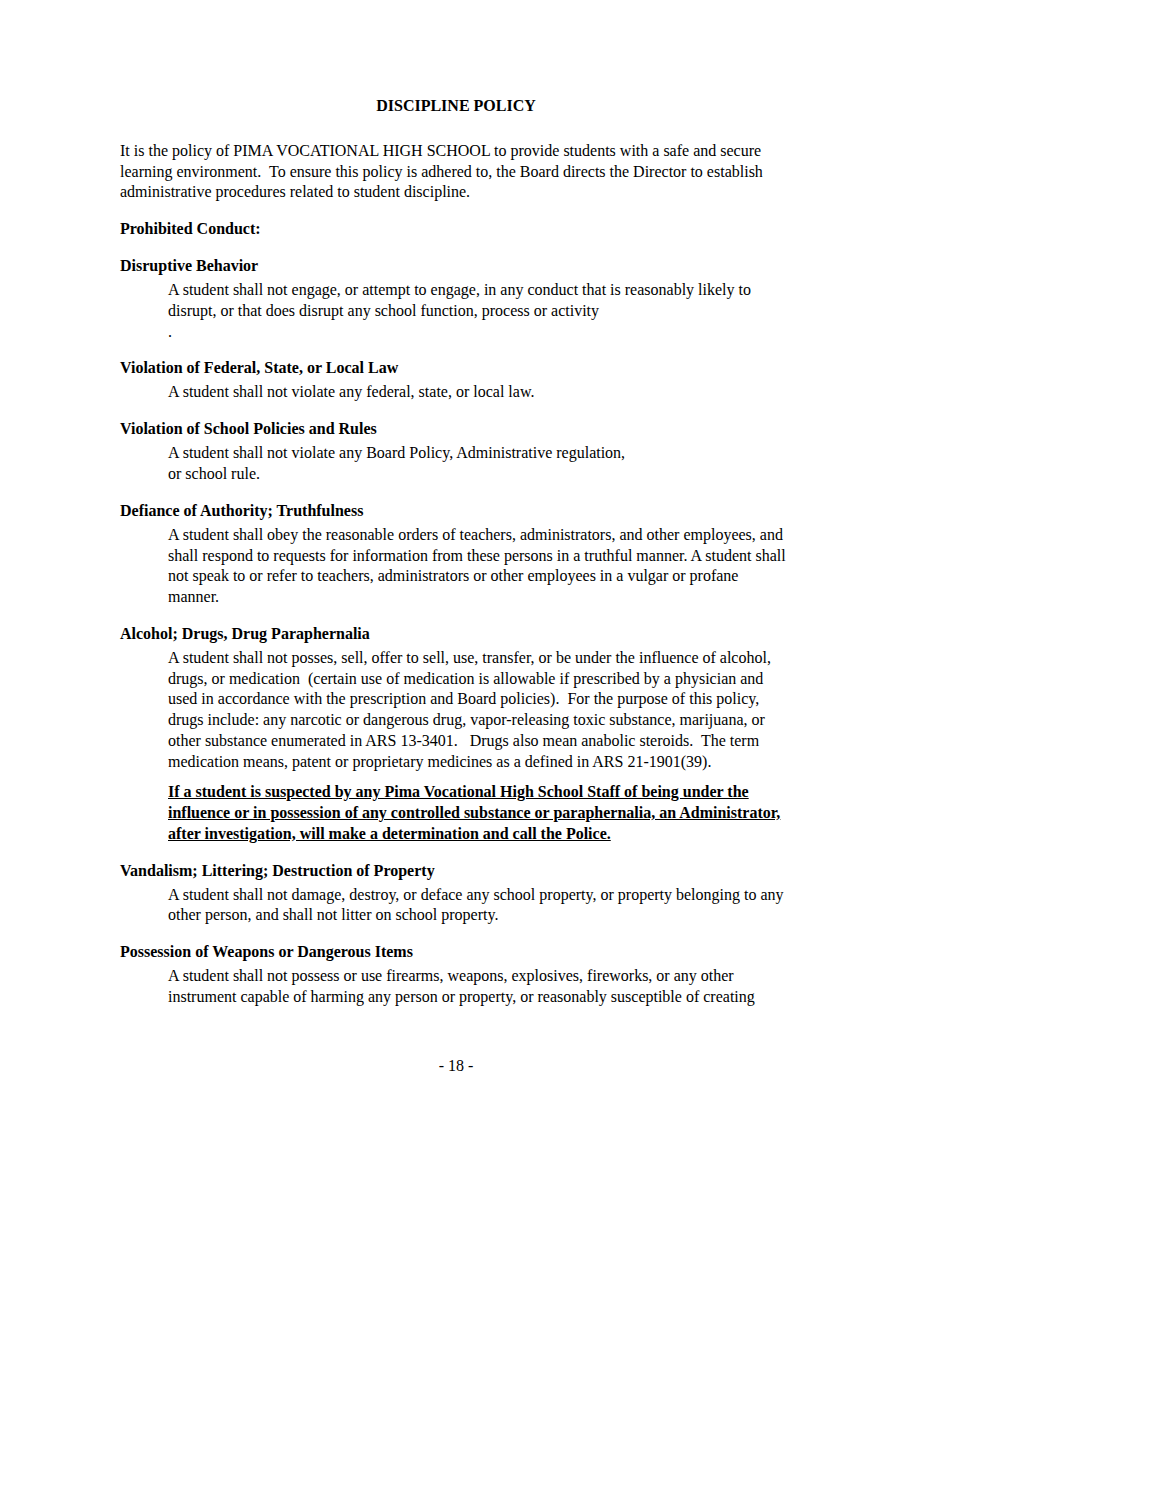DISCIPLINE POLICY
It is the policy of PIMA VOCATIONAL HIGH SCHOOL to provide students with a safe and secure learning environment. To ensure this policy is adhered to, the Board directs the Director to establish administrative procedures related to student discipline.
Prohibited Conduct:
Disruptive Behavior
A student shall not engage, or attempt to engage, in any conduct that is reasonably likely to disrupt, or that does disrupt any school function, process or activity
.
Violation of Federal, State, or Local Law
A student shall not violate any federal, state, or local law.
Violation of School Policies and Rules
A student shall not violate any Board Policy, Administrative regulation,
or school rule.
Defiance of Authority; Truthfulness
A student shall obey the reasonable orders of teachers, administrators, and other employees, and shall respond to requests for information from these persons in a truthful manner. A student shall not speak to or refer to teachers, administrators or other employees in a vulgar or profane manner.
Alcohol; Drugs, Drug Paraphernalia
A student shall not posses, sell, offer to sell, use, transfer, or be under the influence of alcohol, drugs, or medication (certain use of medication is allowable if prescribed by a physician and used in accordance with the prescription and Board policies). For the purpose of this policy, drugs include: any narcotic or dangerous drug, vapor-releasing toxic substance, marijuana, or other substance enumerated in ARS 13-3401. Drugs also mean anabolic steroids. The term medication means, patent or proprietary medicines as a defined in ARS 21-1901(39).
If a student is suspected by any Pima Vocational High School Staff of being under the influence or in possession of any controlled substance or paraphernalia, an Administrator, after investigation, will make a determination and call the Police.
Vandalism; Littering; Destruction of Property
A student shall not damage, destroy, or deface any school property, or property belonging to any other person, and shall not litter on school property.
Possession of Weapons or Dangerous Items
A student shall not possess or use firearms, weapons, explosives, fireworks, or any other instrument capable of harming any person or property, or reasonably susceptible of creating
- 18 -